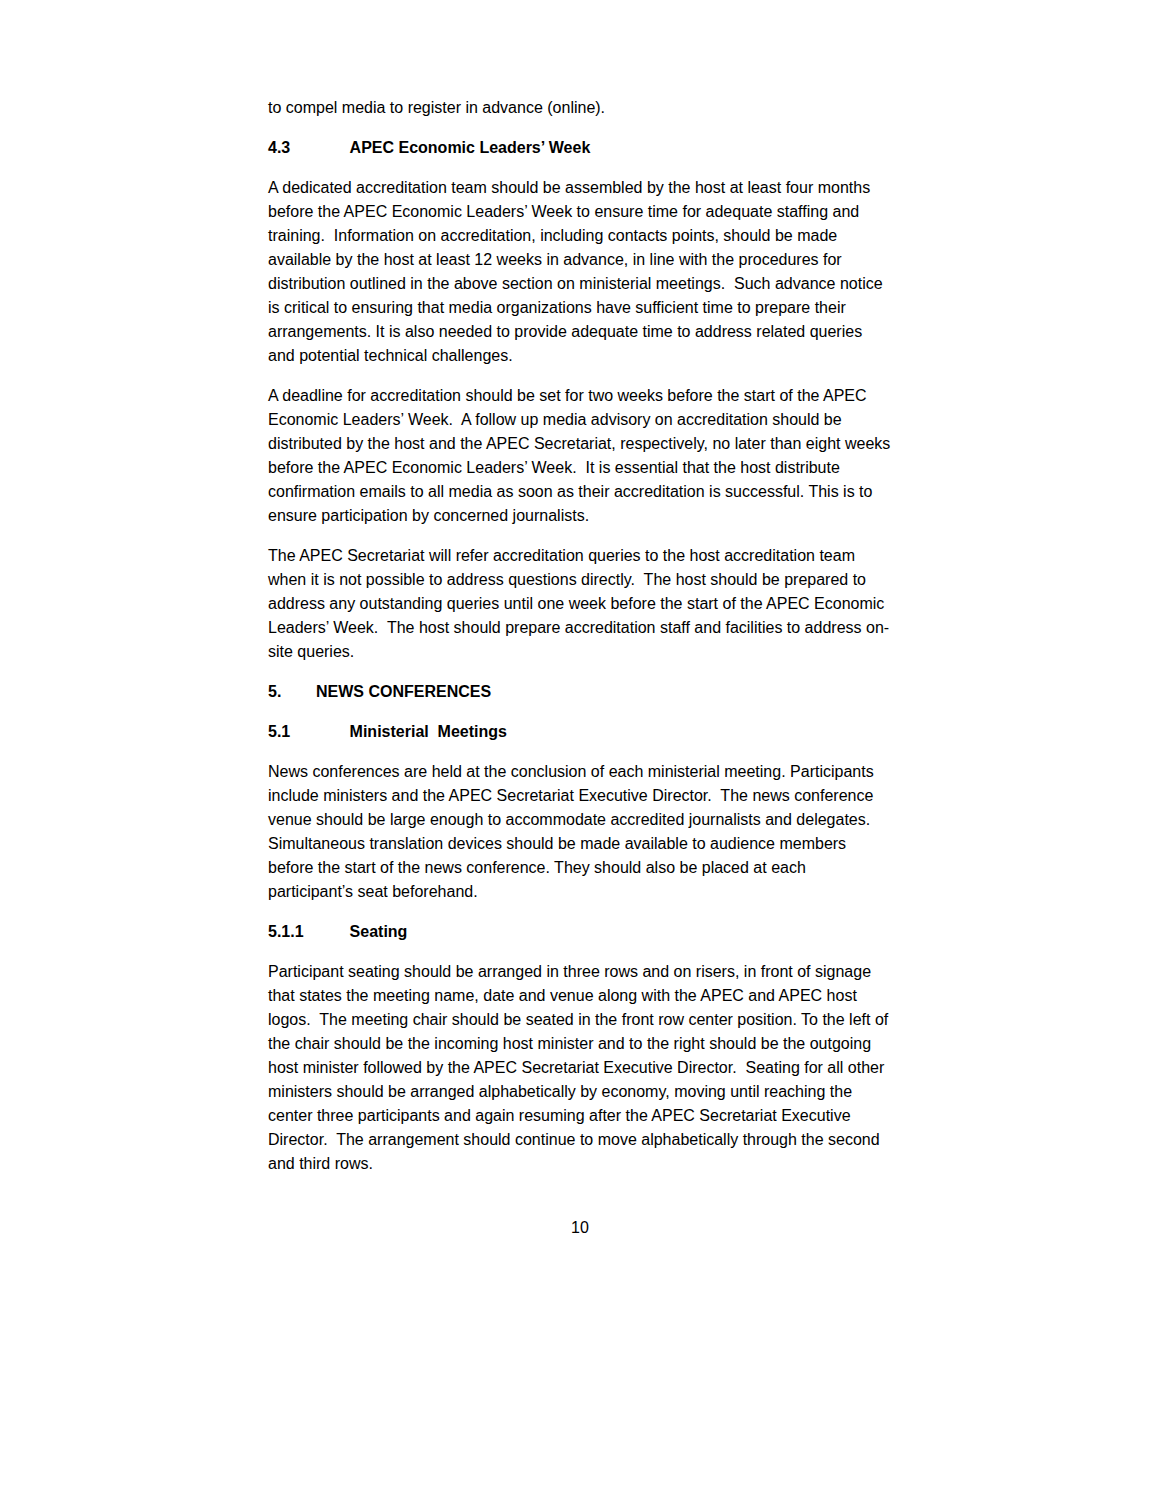to compel media to register in advance (online).
4.3 APEC Economic Leaders’ Week
A dedicated accreditation team should be assembled by the host at least four months before the APEC Economic Leaders’ Week to ensure time for adequate staffing and training. Information on accreditation, including contacts points, should be made available by the host at least 12 weeks in advance, in line with the procedures for distribution outlined in the above section on ministerial meetings. Such advance notice is critical to ensuring that media organizations have sufficient time to prepare their arrangements. It is also needed to provide adequate time to address related queries and potential technical challenges.
A deadline for accreditation should be set for two weeks before the start of the APEC Economic Leaders’ Week. A follow up media advisory on accreditation should be distributed by the host and the APEC Secretariat, respectively, no later than eight weeks before the APEC Economic Leaders’ Week. It is essential that the host distribute confirmation emails to all media as soon as their accreditation is successful. This is to ensure participation by concerned journalists.
The APEC Secretariat will refer accreditation queries to the host accreditation team when it is not possible to address questions directly. The host should be prepared to address any outstanding queries until one week before the start of the APEC Economic Leaders’ Week. The host should prepare accreditation staff and facilities to address on-site queries.
5. NEWS CONFERENCES
5.1 Ministerial Meetings
News conferences are held at the conclusion of each ministerial meeting. Participants include ministers and the APEC Secretariat Executive Director. The news conference venue should be large enough to accommodate accredited journalists and delegates. Simultaneous translation devices should be made available to audience members before the start of the news conference. They should also be placed at each participant’s seat beforehand.
5.1.1 Seating
Participant seating should be arranged in three rows and on risers, in front of signage that states the meeting name, date and venue along with the APEC and APEC host logos. The meeting chair should be seated in the front row center position. To the left of the chair should be the incoming host minister and to the right should be the outgoing host minister followed by the APEC Secretariat Executive Director. Seating for all other ministers should be arranged alphabetically by economy, moving until reaching the center three participants and again resuming after the APEC Secretariat Executive Director. The arrangement should continue to move alphabetically through the second and third rows.
10